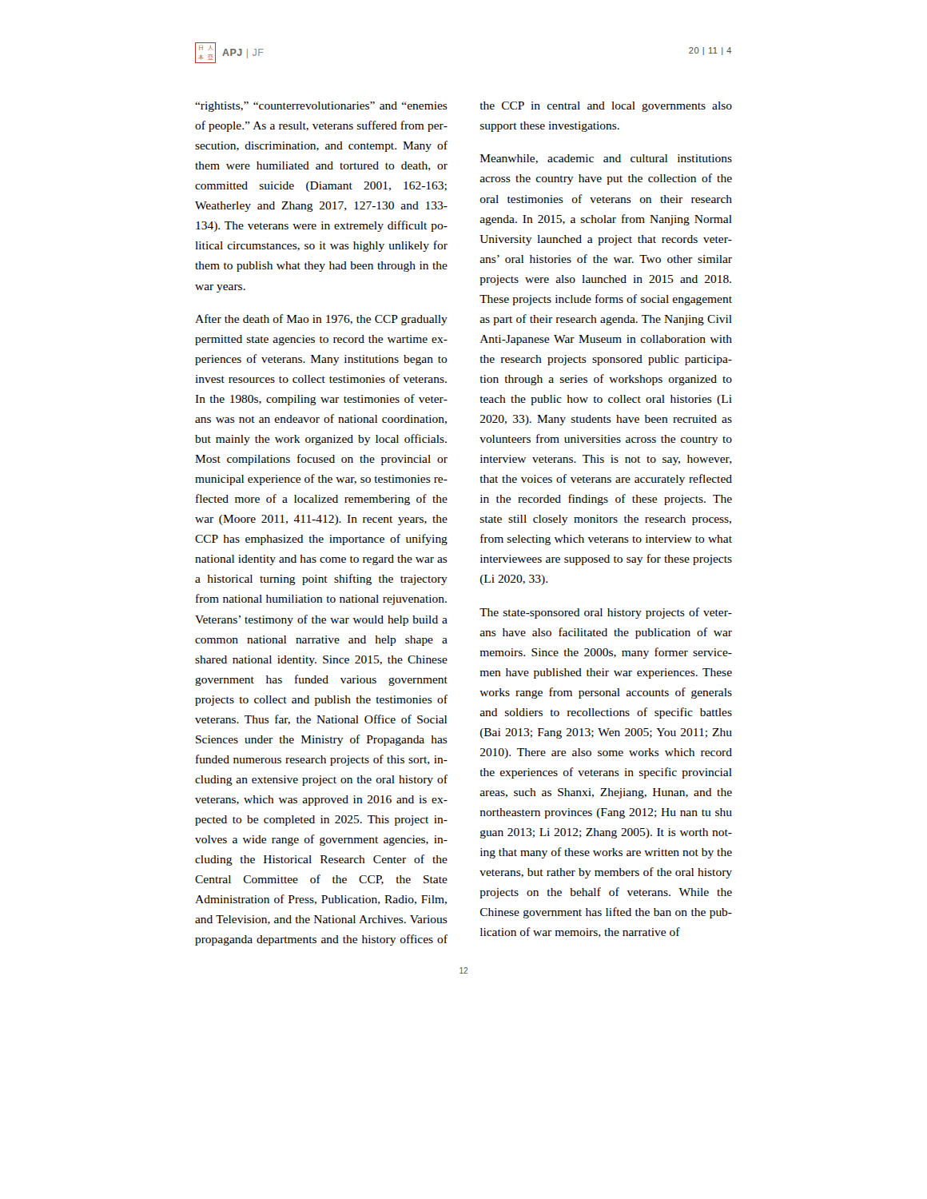日人本亞
APJ | JF
20 | 11 | 4
“rightists,” “counterrevolutionaries” and “enemies of people.” As a result, veterans suffered from persecution, discrimination, and contempt. Many of them were humiliated and tortured to death, or committed suicide (Diamant 2001, 162-163; Weatherley and Zhang 2017, 127-130 and 133-134). The veterans were in extremely difficult political circumstances, so it was highly unlikely for them to publish what they had been through in the war years.
After the death of Mao in 1976, the CCP gradually permitted state agencies to record the wartime experiences of veterans. Many institutions began to invest resources to collect testimonies of veterans. In the 1980s, compiling war testimonies of veterans was not an endeavor of national coordination, but mainly the work organized by local officials. Most compilations focused on the provincial or municipal experience of the war, so testimonies reflected more of a localized remembering of the war (Moore 2011, 411-412). In recent years, the CCP has emphasized the importance of unifying national identity and has come to regard the war as a historical turning point shifting the trajectory from national humiliation to national rejuvenation. Veterans’ testimony of the war would help build a common national narrative and help shape a shared national identity. Since 2015, the Chinese government has funded various government projects to collect and publish the testimonies of veterans. Thus far, the National Office of Social Sciences under the Ministry of Propaganda has funded numerous research projects of this sort, including an extensive project on the oral history of veterans, which was approved in 2016 and is expected to be completed in 2025. This project involves a wide range of government agencies, including the Historical Research Center of the Central Committee of the CCP, the State Administration of Press, Publication, Radio, Film, and Television, and the National Archives. Various propaganda departments and the history offices of the CCP in central and local governments also support these investigations.
Meanwhile, academic and cultural institutions across the country have put the collection of the oral testimonies of veterans on their research agenda. In 2015, a scholar from Nanjing Normal University launched a project that records veterans’ oral histories of the war. Two other similar projects were also launched in 2015 and 2018. These projects include forms of social engagement as part of their research agenda. The Nanjing Civil Anti-Japanese War Museum in collaboration with the research projects sponsored public participation through a series of workshops organized to teach the public how to collect oral histories (Li 2020, 33). Many students have been recruited as volunteers from universities across the country to interview veterans. This is not to say, however, that the voices of veterans are accurately reflected in the recorded findings of these projects. The state still closely monitors the research process, from selecting which veterans to interview to what interviewees are supposed to say for these projects (Li 2020, 33).
The state-sponsored oral history projects of veterans have also facilitated the publication of war memoirs. Since the 2000s, many former servicemen have published their war experiences. These works range from personal accounts of generals and soldiers to recollections of specific battles (Bai 2013; Fang 2013; Wen 2005; You 2011; Zhu 2010). There are also some works which record the experiences of veterans in specific provincial areas, such as Shanxi, Zhejiang, Hunan, and the northeastern provinces (Fang 2012; Hu nan tu shu guan 2013; Li 2012; Zhang 2005). It is worth noting that many of these works are written not by the veterans, but rather by members of the oral history projects on the behalf of veterans. While the Chinese government has lifted the ban on the publication of war memoirs, the narrative of
12